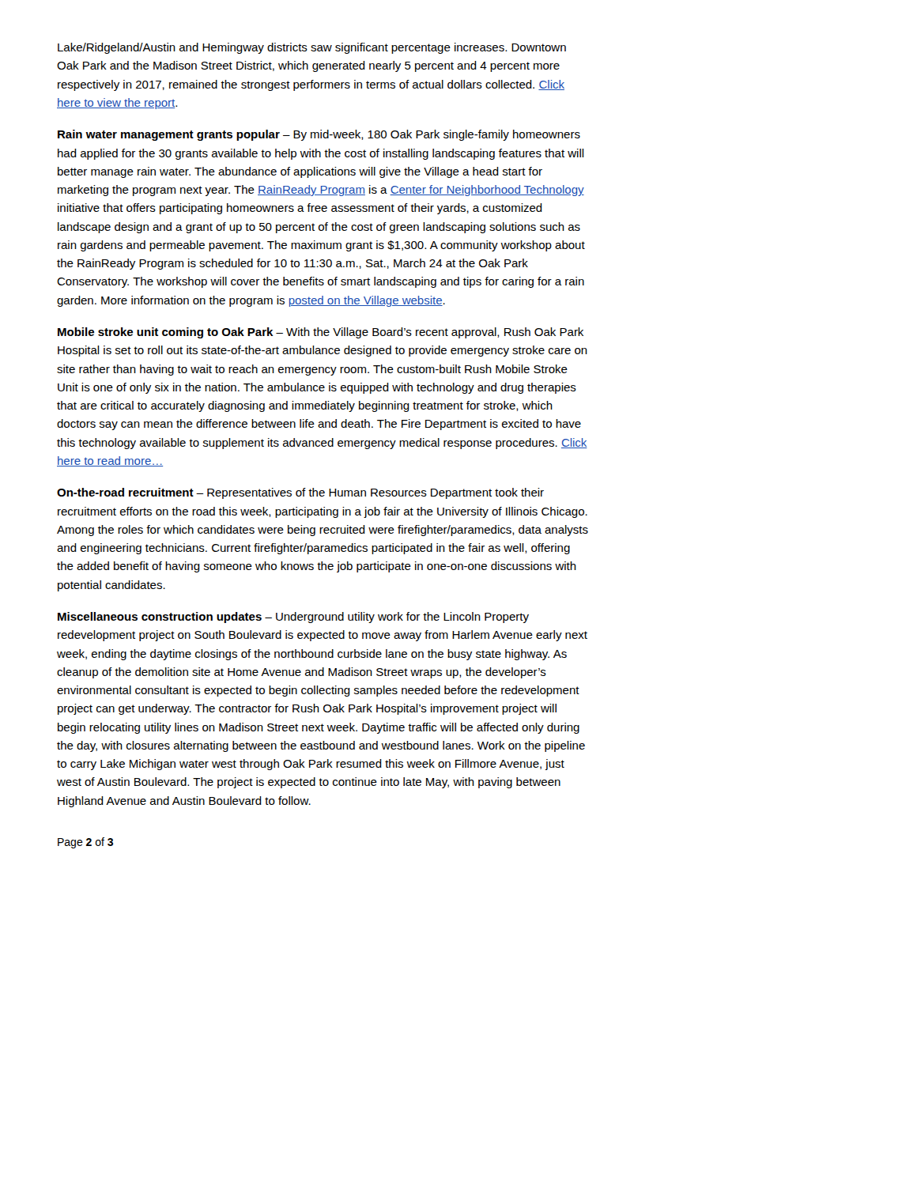Lake/Ridgeland/Austin and Hemingway districts saw significant percentage increases. Downtown Oak Park and the Madison Street District, which generated nearly 5 percent and 4 percent more respectively in 2017, remained the strongest performers in terms of actual dollars collected. Click here to view the report.
Rain water management grants popular – By mid-week, 180 Oak Park single-family homeowners had applied for the 30 grants available to help with the cost of installing landscaping features that will better manage rain water. The abundance of applications will give the Village a head start for marketing the program next year. The RainReady Program is a Center for Neighborhood Technology initiative that offers participating homeowners a free assessment of their yards, a customized landscape design and a grant of up to 50 percent of the cost of green landscaping solutions such as rain gardens and permeable pavement. The maximum grant is $1,300. A community workshop about the RainReady Program is scheduled for 10 to 11:30 a.m., Sat., March 24 at the Oak Park Conservatory. The workshop will cover the benefits of smart landscaping and tips for caring for a rain garden. More information on the program is posted on the Village website.
Mobile stroke unit coming to Oak Park – With the Village Board’s recent approval, Rush Oak Park Hospital is set to roll out its state-of-the-art ambulance designed to provide emergency stroke care on site rather than having to wait to reach an emergency room. The custom-built Rush Mobile Stroke Unit is one of only six in the nation. The ambulance is equipped with technology and drug therapies that are critical to accurately diagnosing and immediately beginning treatment for stroke, which doctors say can mean the difference between life and death. The Fire Department is excited to have this technology available to supplement its advanced emergency medical response procedures. Click here to read more…
On-the-road recruitment – Representatives of the Human Resources Department took their recruitment efforts on the road this week, participating in a job fair at the University of Illinois Chicago. Among the roles for which candidates were being recruited were firefighter/paramedics, data analysts and engineering technicians. Current firefighter/paramedics participated in the fair as well, offering the added benefit of having someone who knows the job participate in one-on-one discussions with potential candidates.
Miscellaneous construction updates – Underground utility work for the Lincoln Property redevelopment project on South Boulevard is expected to move away from Harlem Avenue early next week, ending the daytime closings of the northbound curbside lane on the busy state highway. As cleanup of the demolition site at Home Avenue and Madison Street wraps up, the developer’s environmental consultant is expected to begin collecting samples needed before the redevelopment project can get underway. The contractor for Rush Oak Park Hospital’s improvement project will begin relocating utility lines on Madison Street next week. Daytime traffic will be affected only during the day, with closures alternating between the eastbound and westbound lanes. Work on the pipeline to carry Lake Michigan water west through Oak Park resumed this week on Fillmore Avenue, just west of Austin Boulevard. The project is expected to continue into late May, with paving between Highland Avenue and Austin Boulevard to follow.
Page 2 of 3